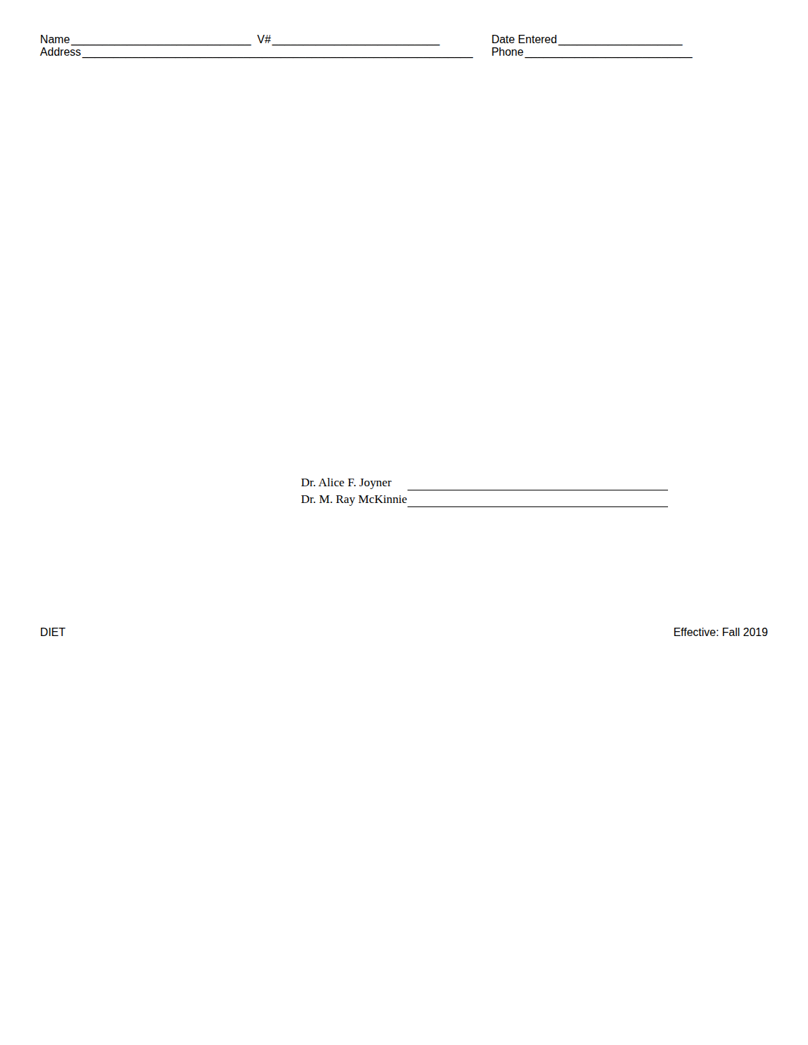| Name _____________________________ V# ___________________________ | Date Entered ____________________ |
| Address _______________________________________________________________ | Phone ___________________________ |
| Dr. Alice F. Joyner | |
| Dr. M. Ray McKinnie | |
| DIET | Effective: Fall 2019 |